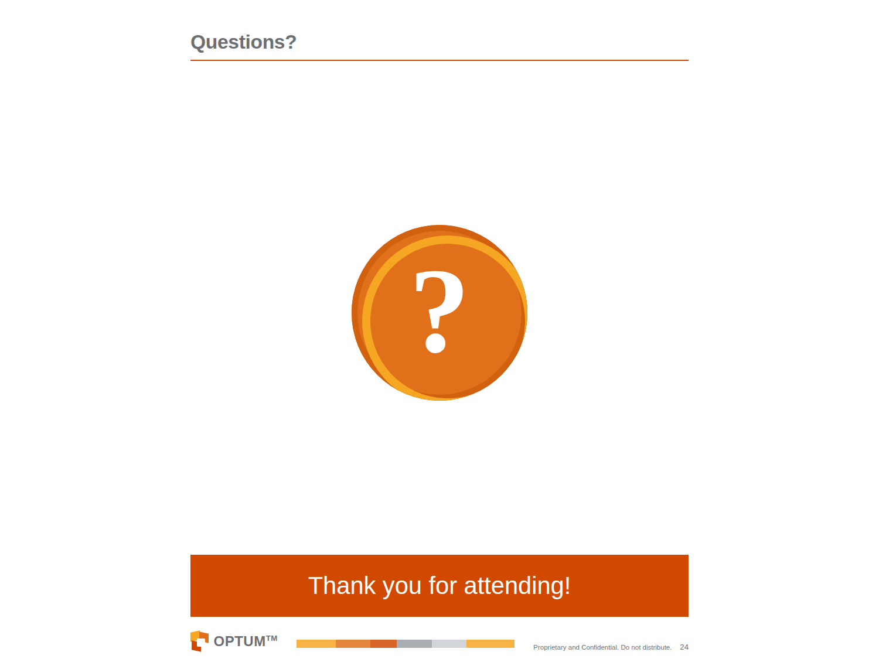Questions?
?
Thank you for attending!
OPTUMTM
Proprietary and Confidential. Do not distribute. 24